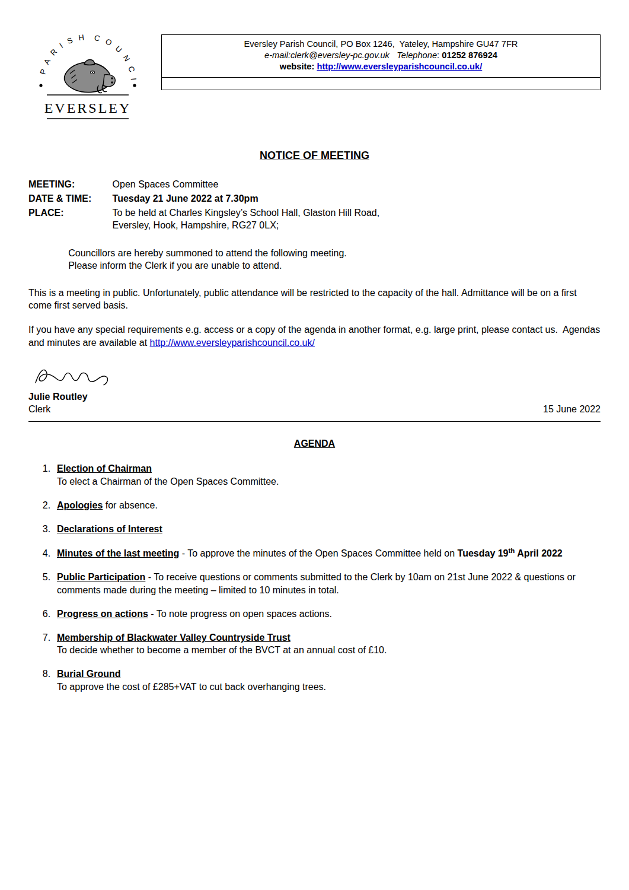P A R I S H C O U N C I L EVERSLEY
Eversley Parish Council, PO Box 1246, Yateley, Hampshire GU47 7FR
e-mail:clerk@eversley-pc.gov.uk Telephone: 01252 876924
website: http://www.eversleyparishcouncil.co.uk/
NOTICE OF MEETING
| MEETING: | Open Spaces Committee |
| DATE & TIME: | Tuesday 21 June 2022 at 7.30pm |
| PLACE: | To be held at Charles Kingsley’s School Hall, Glaston Hill Road, Eversley, Hook, Hampshire, RG27 0LX; |
Councillors are hereby summoned to attend the following meeting.
Please inform the Clerk if you are unable to attend.
This is a meeting in public. Unfortunately, public attendance will be restricted to the capacity of the hall. Admittance will be on a first come first served basis.
If you have any special requirements e.g. access or a copy of the agenda in another format, e.g. large print, please contact us. Agendas and minutes are available at http://www.eversleyparishcouncil.co.uk/
Julie Routley
Clerk 15 June 2022
AGENDA
Election of Chairman To elect a Chairman of the Open Spaces Committee.
Apologies for absence.
Declarations of Interest
Minutes of the last meeting - To approve the minutes of the Open Spaces Committee held on Tuesday 19th April 2022
Public Participation - To receive questions or comments submitted to the Clerk by 10am on 21st June 2022 & questions or comments made during the meeting – limited to 10 minutes in total.
Progress on actions - To note progress on open spaces actions.
Membership of Blackwater Valley Countryside Trust To decide whether to become a member of the BVCT at an annual cost of £10.
Burial Ground To approve the cost of £285+VAT to cut back overhanging trees.